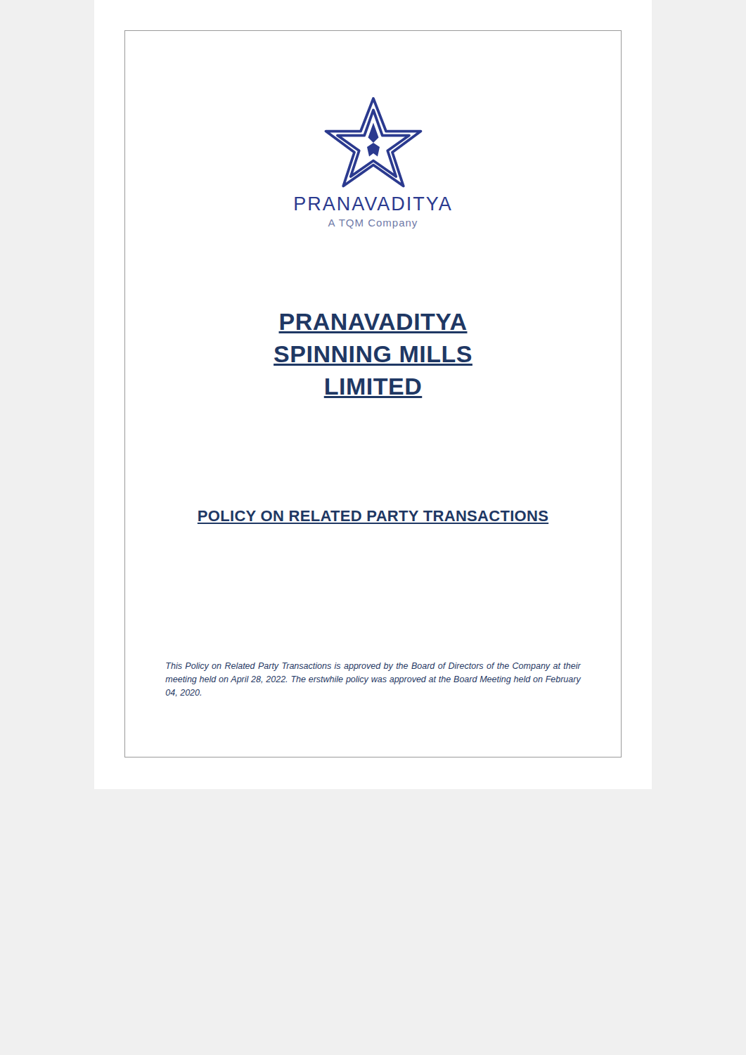PRANAVADITYA
A TQM Company
PRANAVADITYA
SPINNING MILLS
LIMITED
POLICY ON RELATED PARTY TRANSACTIONS
This Policy on Related Party Transactions is approved by the Board of Directors of the Company at their meeting held on April 28, 2022. The erstwhile policy was approved at the Board Meeting held on February 04, 2020.